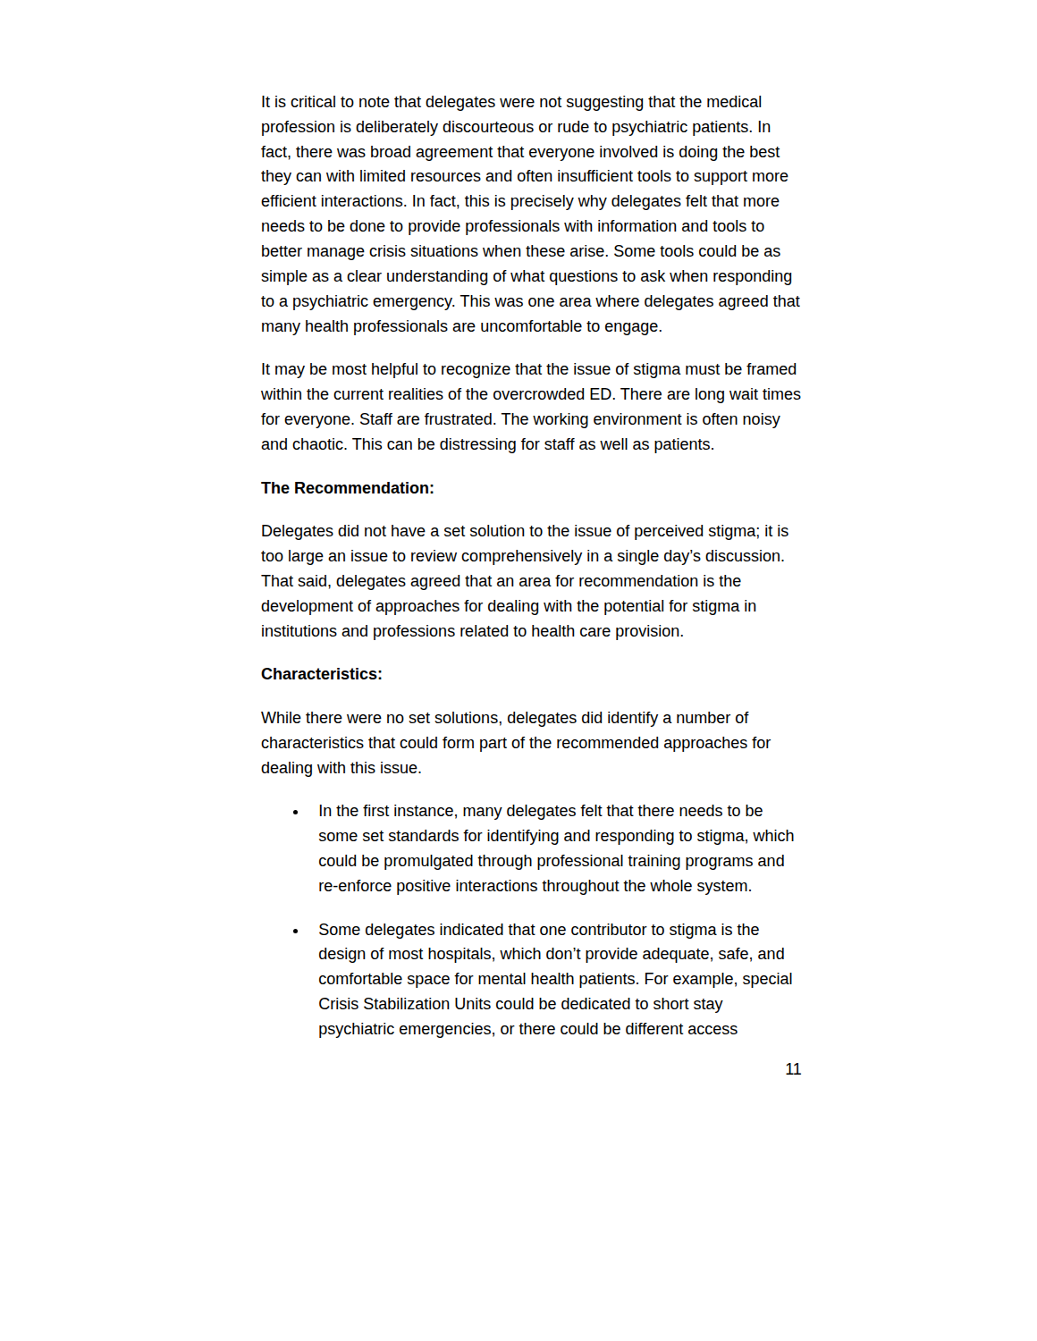It is critical to note that delegates were not suggesting that the medical profession is deliberately discourteous or rude to psychiatric patients. In fact, there was broad agreement that everyone involved is doing the best they can with limited resources and often insufficient tools to support more efficient interactions. In fact, this is precisely why delegates felt that more needs to be done to provide professionals with information and tools to better manage crisis situations when these arise. Some tools could be as simple as a clear understanding of what questions to ask when responding to a psychiatric emergency. This was one area where delegates agreed that many health professionals are uncomfortable to engage.
It may be most helpful to recognize that the issue of stigma must be framed within the current realities of the overcrowded ED. There are long wait times for everyone. Staff are frustrated. The working environment is often noisy and chaotic. This can be distressing for staff as well as patients.
The Recommendation:
Delegates did not have a set solution to the issue of perceived stigma; it is too large an issue to review comprehensively in a single day’s discussion. That said, delegates agreed that an area for recommendation is the development of approaches for dealing with the potential for stigma in institutions and professions related to health care provision.
Characteristics:
While there were no set solutions, delegates did identify a number of characteristics that could form part of the recommended approaches for dealing with this issue.
In the first instance, many delegates felt that there needs to be some set standards for identifying and responding to stigma, which could be promulgated through professional training programs and re-enforce positive interactions throughout the whole system.
Some delegates indicated that one contributor to stigma is the design of most hospitals, which don’t provide adequate, safe, and comfortable space for mental health patients. For example, special Crisis Stabilization Units could be dedicated to short stay psychiatric emergencies, or there could be different access
11